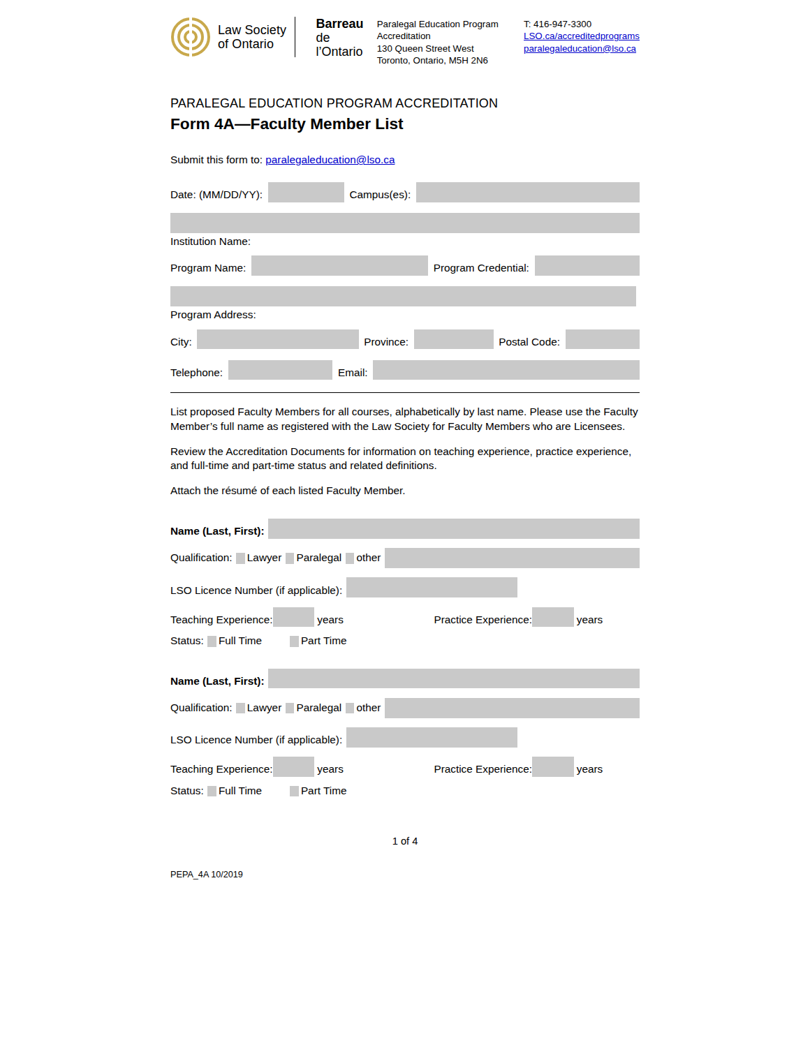Law Society of Ontario
Barreau de l’Ontario
Paralegal Education Program Accreditation
130 Queen Street West
Toronto, Ontario, M5H 2N6
T: 416-947-3300
LSO.ca/accreditedprograms
paralegaleducation@lso.ca
PARALEGAL EDUCATION PROGRAM ACCREDITATION
Form 4A—Faculty Member List
Submit this form to: paralegaleducation@lso.ca
Date: (MM/DD/YY): Campus(es):
Institution Name:
Program Name: Program Credential:
Program Address:
City: Province: Postal Code:
Telephone: Email:
List proposed Faculty Members for all courses, alphabetically by last name. Please use the Faculty Member’s full name as registered with the Law Society for Faculty Members who are Licensees.
Review the Accreditation Documents for information on teaching experience, practice experience, and full-time and part-time status and related definitions.
Attach the résumé of each listed Faculty Member.
Name (Last, First):
Qualification: Lawyer Paralegal other
LSO Licence Number (if applicable):
Teaching Experience: years Practice Experience: years
Status: Full Time Part Time
Name (Last, First):
Qualification: Lawyer Paralegal other
LSO Licence Number (if applicable):
Teaching Experience: years Practice Experience: years
Status: Full Time Part Time
1 of 4
PEPA_4A 10/2019